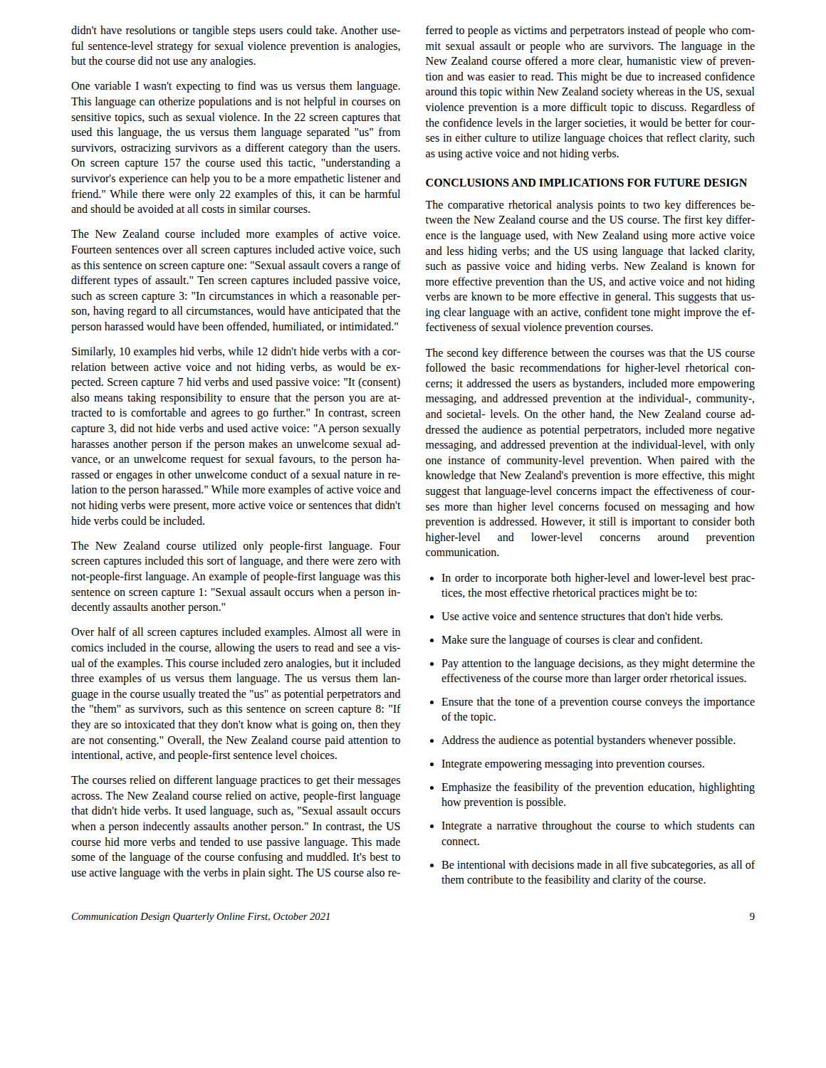didn't have resolutions or tangible steps users could take. Another useful sentence-level strategy for sexual violence prevention is analogies, but the course did not use any analogies.
One variable I wasn't expecting to find was us versus them language. This language can otherize populations and is not helpful in courses on sensitive topics, such as sexual violence. In the 22 screen captures that used this language, the us versus them language separated "us" from survivors, ostracizing survivors as a different category than the users. On screen capture 157 the course used this tactic, "understanding a survivor's experience can help you to be a more empathetic listener and friend." While there were only 22 examples of this, it can be harmful and should be avoided at all costs in similar courses.
The New Zealand course included more examples of active voice. Fourteen sentences over all screen captures included active voice, such as this sentence on screen capture one: "Sexual assault covers a range of different types of assault." Ten screen captures included passive voice, such as screen capture 3: "In circumstances in which a reasonable person, having regard to all circumstances, would have anticipated that the person harassed would have been offended, humiliated, or intimidated."
Similarly, 10 examples hid verbs, while 12 didn't hide verbs with a correlation between active voice and not hiding verbs, as would be expected. Screen capture 7 hid verbs and used passive voice: "It (consent) also means taking responsibility to ensure that the person you are attracted to is comfortable and agrees to go further." In contrast, screen capture 3, did not hide verbs and used active voice: "A person sexually harasses another person if the person makes an unwelcome sexual advance, or an unwelcome request for sexual favours, to the person harassed or engages in other unwelcome conduct of a sexual nature in relation to the person harassed." While more examples of active voice and not hiding verbs were present, more active voice or sentences that didn't hide verbs could be included.
The New Zealand course utilized only people-first language. Four screen captures included this sort of language, and there were zero with not-people-first language. An example of people-first language was this sentence on screen capture 1: "Sexual assault occurs when a person indecently assaults another person."
Over half of all screen captures included examples. Almost all were in comics included in the course, allowing the users to read and see a visual of the examples. This course included zero analogies, but it included three examples of us versus them language. The us versus them language in the course usually treated the "us" as potential perpetrators and the "them" as survivors, such as this sentence on screen capture 8: "If they are so intoxicated that they don't know what is going on, then they are not consenting." Overall, the New Zealand course paid attention to intentional, active, and people-first sentence level choices.
The courses relied on different language practices to get their messages across. The New Zealand course relied on active, people-first language that didn't hide verbs. It used language, such as, "Sexual assault occurs when a person indecently assaults another person." In contrast, the US course hid more verbs and tended to use passive language. This made some of the language of the course confusing and muddled. It's best to use active language with the verbs in plain sight. The US course also referred to people as victims and perpetrators instead of people who commit sexual assault or people who are survivors. The language in the New Zealand course offered a more clear, humanistic view of prevention and was easier to read. This might be due to increased confidence around this topic within New Zealand society whereas in the US, sexual violence prevention is a more difficult topic to discuss. Regardless of the confidence levels in the larger societies, it would be better for courses in either culture to utilize language choices that reflect clarity, such as using active voice and not hiding verbs.
Conclusions and Implications for Future Design
The comparative rhetorical analysis points to two key differences between the New Zealand course and the US course. The first key difference is the language used, with New Zealand using more active voice and less hiding verbs; and the US using language that lacked clarity, such as passive voice and hiding verbs. New Zealand is known for more effective prevention than the US, and active voice and not hiding verbs are known to be more effective in general. This suggests that using clear language with an active, confident tone might improve the effectiveness of sexual violence prevention courses.
The second key difference between the courses was that the US course followed the basic recommendations for higher-level rhetorical concerns; it addressed the users as bystanders, included more empowering messaging, and addressed prevention at the individual-, community-, and societal- levels. On the other hand, the New Zealand course addressed the audience as potential perpetrators, included more negative messaging, and addressed prevention at the individual-level, with only one instance of community-level prevention. When paired with the knowledge that New Zealand's prevention is more effective, this might suggest that language-level concerns impact the effectiveness of courses more than higher level concerns focused on messaging and how prevention is addressed. However, it still is important to consider both higher-level and lower-level concerns around prevention communication.
In order to incorporate both higher-level and lower-level best practices, the most effective rhetorical practices might be to:
Use active voice and sentence structures that don't hide verbs.
Make sure the language of courses is clear and confident.
Pay attention to the language decisions, as they might determine the effectiveness of the course more than larger order rhetorical issues.
Ensure that the tone of a prevention course conveys the importance of the topic.
Address the audience as potential bystanders whenever possible.
Integrate empowering messaging into prevention courses.
Emphasize the feasibility of the prevention education, highlighting how prevention is possible.
Integrate a narrative throughout the course to which students can connect.
Be intentional with decisions made in all five subcategories, as all of them contribute to the feasibility and clarity of the course.
Communication Design Quarterly Online First, October 2021 9